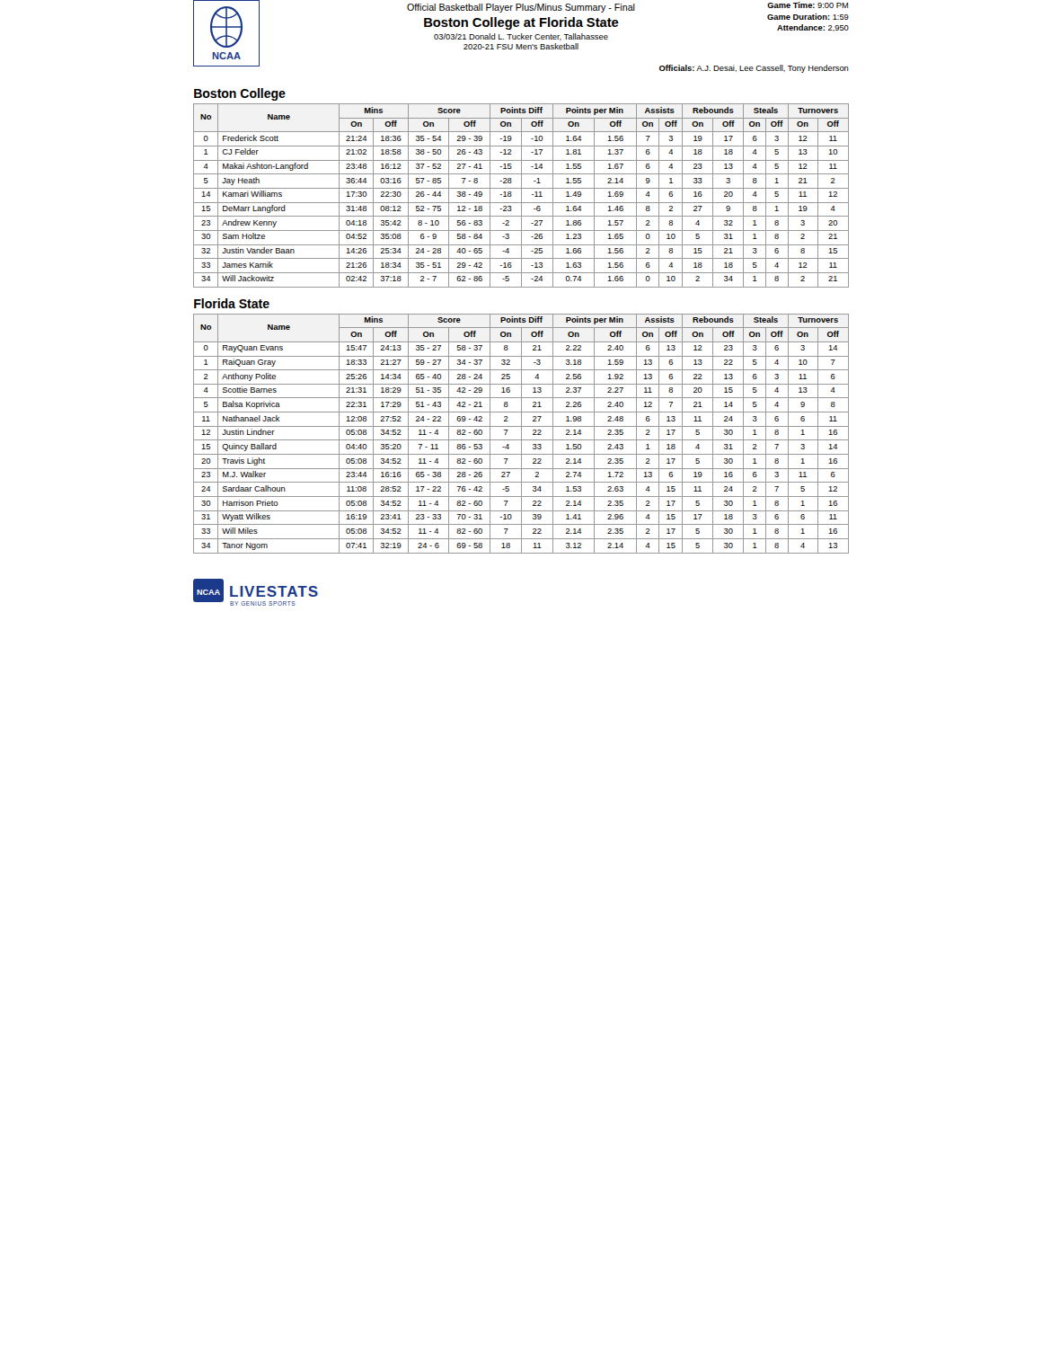NCAA
Game Time: 9:00 PM
Game Duration: 1:59
Attendance: 2,950
Official Basketball Player Plus/Minus Summary - Final
Boston College at Florida State
03/03/21 Donald L. Tucker Center, Tallahassee
2020-21 FSU Men's Basketball
Officials: A.J. Desai, Lee Cassell, Tony Henderson
Boston College
| No | Name | Mins | Score | Points Diff | Points per Min | Assists | Rebounds | Steals | Turnovers |
| --- | --- | --- | --- | --- | --- | --- | --- | --- | --- |
| On | Off | On | Off | On | Off | On | Off | On | Off | On | Off | On | Off | On | Off |
| 0 | Frederick Scott | 21:24 | 18:36 | 35 - 54 | 29 - 39 | -19 | -10 | 1.64 | 1.56 | 7 | 3 | 19 | 17 | 6 | 3 | 12 | 11 |
| 1 | CJ Felder | 21:02 | 18:58 | 38 - 50 | 26 - 43 | -12 | -17 | 1.81 | 1.37 | 6 | 4 | 18 | 18 | 4 | 5 | 13 | 10 |
| 4 | Makai Ashton-Langford | 23:48 | 16:12 | 37 - 52 | 27 - 41 | -15 | -14 | 1.55 | 1.67 | 6 | 4 | 23 | 13 | 4 | 5 | 12 | 11 |
| 5 | Jay Heath | 36:44 | 03:16 | 57 - 85 | 7 - 8 | -28 | -1 | 1.55 | 2.14 | 9 | 1 | 33 | 3 | 8 | 1 | 21 | 2 |
| 14 | Kamari Williams | 17:30 | 22:30 | 26 - 44 | 38 - 49 | -18 | -11 | 1.49 | 1.69 | 4 | 6 | 16 | 20 | 4 | 5 | 11 | 12 |
| 15 | DeMarr Langford | 31:48 | 08:12 | 52 - 75 | 12 - 18 | -23 | -6 | 1.64 | 1.46 | 8 | 2 | 27 | 9 | 8 | 1 | 19 | 4 |
| 23 | Andrew Kenny | 04:18 | 35:42 | 8 - 10 | 56 - 83 | -2 | -27 | 1.86 | 1.57 | 2 | 8 | 4 | 32 | 1 | 8 | 3 | 20 |
| 30 | Sam Holtze | 04:52 | 35:08 | 6 - 9 | 58 - 84 | -3 | -26 | 1.23 | 1.65 | 0 | 10 | 5 | 31 | 1 | 8 | 2 | 21 |
| 32 | Justin Vander Baan | 14:26 | 25:34 | 24 - 28 | 40 - 65 | -4 | -25 | 1.66 | 1.56 | 2 | 8 | 15 | 21 | 3 | 6 | 8 | 15 |
| 33 | James Karnik | 21:26 | 18:34 | 35 - 51 | 29 - 42 | -16 | -13 | 1.63 | 1.56 | 6 | 4 | 18 | 18 | 5 | 4 | 12 | 11 |
| 34 | Will Jackowitz | 02:42 | 37:18 | 2 - 7 | 62 - 86 | -5 | -24 | 0.74 | 1.66 | 0 | 10 | 2 | 34 | 1 | 8 | 2 | 21 |
Florida State
| No | Name | Mins | Score | Points Diff | Points per Min | Assists | Rebounds | Steals | Turnovers |
| --- | --- | --- | --- | --- | --- | --- | --- | --- | --- |
| On | Off | On | Off | On | Off | On | Off | On | Off | On | Off | On | Off | On | Off |
| 0 | RayQuan Evans | 15:47 | 24:13 | 35 - 27 | 58 - 37 | 8 | 21 | 2.22 | 2.40 | 6 | 13 | 12 | 23 | 3 | 6 | 3 | 14 |
| 1 | RaiQuan Gray | 18:33 | 21:27 | 59 - 27 | 34 - 37 | 32 | -3 | 3.18 | 1.59 | 13 | 6 | 13 | 22 | 5 | 4 | 10 | 7 |
| 2 | Anthony Polite | 25:26 | 14:34 | 65 - 40 | 28 - 24 | 25 | 4 | 2.56 | 1.92 | 13 | 6 | 22 | 13 | 6 | 3 | 11 | 6 |
| 4 | Scottie Barnes | 21:31 | 18:29 | 51 - 35 | 42 - 29 | 16 | 13 | 2.37 | 2.27 | 11 | 8 | 20 | 15 | 5 | 4 | 13 | 4 |
| 5 | Balsa Koprivica | 22:31 | 17:29 | 51 - 43 | 42 - 21 | 8 | 21 | 2.26 | 2.40 | 12 | 7 | 21 | 14 | 5 | 4 | 9 | 8 |
| 11 | Nathanael Jack | 12:08 | 27:52 | 24 - 22 | 69 - 42 | 2 | 27 | 1.98 | 2.48 | 6 | 13 | 11 | 24 | 3 | 6 | 6 | 11 |
| 12 | Justin Lindner | 05:08 | 34:52 | 11 - 4 | 82 - 60 | 7 | 22 | 2.14 | 2.35 | 2 | 17 | 5 | 30 | 1 | 8 | 1 | 16 |
| 15 | Quincy Ballard | 04:40 | 35:20 | 7 - 11 | 86 - 53 | -4 | 33 | 1.50 | 2.43 | 1 | 18 | 4 | 31 | 2 | 7 | 3 | 14 |
| 20 | Travis Light | 05:08 | 34:52 | 11 - 4 | 82 - 60 | 7 | 22 | 2.14 | 2.35 | 2 | 17 | 5 | 30 | 1 | 8 | 1 | 16 |
| 23 | M.J. Walker | 23:44 | 16:16 | 65 - 38 | 28 - 26 | 27 | 2 | 2.74 | 1.72 | 13 | 6 | 19 | 16 | 6 | 3 | 11 | 6 |
| 24 | Sardaar Calhoun | 11:08 | 28:52 | 17 - 22 | 76 - 42 | -5 | 34 | 1.53 | 2.63 | 4 | 15 | 11 | 24 | 2 | 7 | 5 | 12 |
| 30 | Harrison Prieto | 05:08 | 34:52 | 11 - 4 | 82 - 60 | 7 | 22 | 2.14 | 2.35 | 2 | 17 | 5 | 30 | 1 | 8 | 1 | 16 |
| 31 | Wyatt Wilkes | 16:19 | 23:41 | 23 - 33 | 70 - 31 | -10 | 39 | 1.41 | 2.96 | 4 | 15 | 17 | 18 | 3 | 6 | 6 | 11 |
| 33 | Will Miles | 05:08 | 34:52 | 11 - 4 | 82 - 60 | 7 | 22 | 2.14 | 2.35 | 2 | 17 | 5 | 30 | 1 | 8 | 1 | 16 |
| 34 | Tanor Ngom | 07:41 | 32:19 | 24 - 6 | 69 - 58 | 18 | 11 | 3.12 | 2.14 | 4 | 15 | 5 | 30 | 1 | 8 | 4 | 13 |
NCAA LIVESTATS BY GENIUS SPORTS